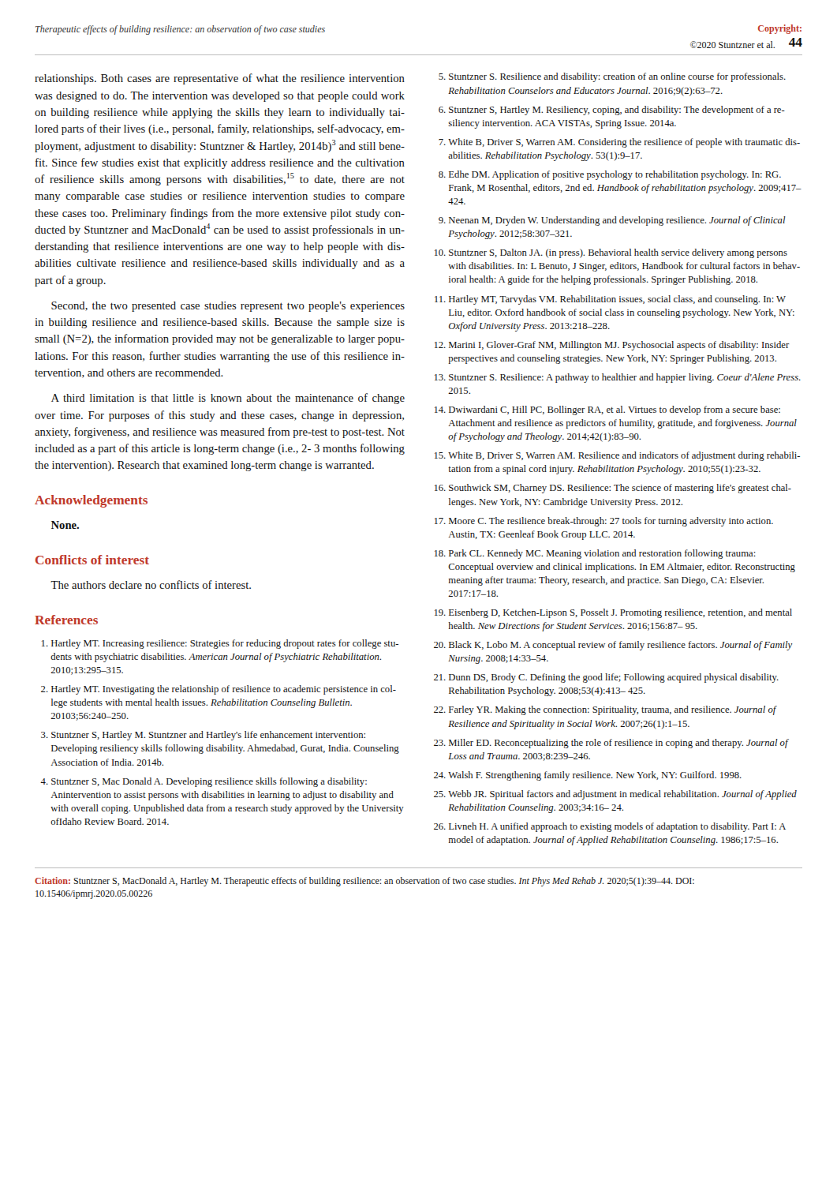Therapeutic effects of building resilience: an observation of two case studies
Copyright:
©2020 Stuntzner et al. 44
relationships. Both cases are representative of what the resilience intervention was designed to do. The intervention was developed so that people could work on building resilience while applying the skills they learn to individually tailored parts of their lives (i.e., personal, family, relationships, self-advocacy, employment, adjustment to disability: Stuntzner & Hartley, 2014b)3 and still benefit. Since few studies exist that explicitly address resilience and the cultivation of resilience skills among persons with disabilities,15 to date, there are not many comparable case studies or resilience intervention studies to compare these cases too. Preliminary findings from the more extensive pilot study conducted by Stuntzner and MacDonald4 can be used to assist professionals in understanding that resilience interventions are one way to help people with disabilities cultivate resilience and resilience-based skills individually and as a part of a group.
Second, the two presented case studies represent two people's experiences in building resilience and resilience-based skills. Because the sample size is small (N=2), the information provided may not be generalizable to larger populations. For this reason, further studies warranting the use of this resilience intervention, and others are recommended.
A third limitation is that little is known about the maintenance of change over time. For purposes of this study and these cases, change in depression, anxiety, forgiveness, and resilience was measured from pre-test to post-test. Not included as a part of this article is long-term change (i.e., 2- 3 months following the intervention). Research that examined long-term change is warranted.
Acknowledgements
None.
Conflicts of interest
The authors declare no conflicts of interest.
References
Hartley MT. Increasing resilience: Strategies for reducing dropout rates for college students with psychiatric disabilities. American Journal of Psychiatric Rehabilitation. 2010;13:295–315.
Hartley MT. Investigating the relationship of resilience to academic persistence in college students with mental health issues. Rehabilitation Counseling Bulletin. 20103;56:240–250.
Stuntzner S, Hartley M. Stuntzner and Hartley's life enhancement intervention: Developing resiliency skills following disability. Ahmedabad, Gurat, India. Counseling Association of India. 2014b.
Stuntzner S, Mac Donald A. Developing resilience skills following a disability: Anintervention to assist persons with disabilities in learning to adjust to disability and with overall coping. Unpublished data from a research study approved by the University ofIdaho Review Board. 2014.
Stuntzner S. Resilience and disability: creation of an online course for professionals. Rehabilitation Counselors and Educators Journal. 2016;9(2):63–72.
Stuntzner S, Hartley M. Resiliency, coping, and disability: The development of a resiliency intervention. ACA VISTAs, Spring Issue. 2014a.
White B, Driver S, Warren AM. Considering the resilience of people with traumatic disabilities. Rehabilitation Psychology. 53(1):9–17.
Edhe DM. Application of positive psychology to rehabilitation psychology. In: RG. Frank, M Rosenthal, editors, 2nd ed. Handbook of rehabilitation psychology. 2009;417–424.
Neenan M, Dryden W. Understanding and developing resilience. Journal of Clinical Psychology. 2012;58:307–321.
Stuntzner S, Dalton JA. (in press). Behavioral health service delivery among persons with disabilities. In: L Benuto, J Singer, editors, Handbook for cultural factors in behavioral health: A guide for the helping professionals. Springer Publishing. 2018.
Hartley MT, Tarvydas VM. Rehabilitation issues, social class, and counseling. In: W Liu, editor. Oxford handbook of social class in counseling psychology. New York, NY: Oxford University Press. 2013:218–228.
Marini I, Glover-Graf NM, Millington MJ. Psychosocial aspects of disability: Insider perspectives and counseling strategies. New York, NY: Springer Publishing. 2013.
Stuntzner S. Resilience: A pathway to healthier and happier living. Coeur d'Alene Press. 2015.
Dwiwardani C, Hill PC, Bollinger RA, et al. Virtues to develop from a secure base: Attachment and resilience as predictors of humility, gratitude, and forgiveness. Journal of Psychology and Theology. 2014;42(1):83–90.
White B, Driver S, Warren AM. Resilience and indicators of adjustment during rehabilitation from a spinal cord injury. Rehabilitation Psychology. 2010;55(1):23-32.
Southwick SM, Charney DS. Resilience: The science of mastering life's greatest challenges. New York, NY: Cambridge University Press. 2012.
Moore C. The resilience break-through: 27 tools for turning adversity into action. Austin, TX: Geenleaf Book Group LLC. 2014.
Park CL. Kennedy MC. Meaning violation and restoration following trauma: Conceptual overview and clinical implications. In EM Altmaier, editor. Reconstructing meaning after trauma: Theory, research, and practice. San Diego, CA: Elsevier. 2017:17–18.
Eisenberg D, Ketchen-Lipson S, Posselt J. Promoting resilience, retention, and mental health. New Directions for Student Services. 2016;156:87– 95.
Black K, Lobo M. A conceptual review of family resilience factors. Journal of Family Nursing. 2008;14:33–54.
Dunn DS, Brody C. Defining the good life; Following acquired physical disability. Rehabilitation Psychology. 2008;53(4):413– 425.
Farley YR. Making the connection: Spirituality, trauma, and resilience. Journal of Resilience and Spirituality in Social Work. 2007;26(1):1–15.
Miller ED. Reconceptualizing the role of resilience in coping and therapy. Journal of Loss and Trauma. 2003;8:239–246.
Walsh F. Strengthening family resilience. New York, NY: Guilford. 1998.
Webb JR. Spiritual factors and adjustment in medical rehabilitation. Journal of Applied Rehabilitation Counseling. 2003;34:16– 24.
Livneh H. A unified approach to existing models of adaptation to disability. Part I: A model of adaptation. Journal of Applied Rehabilitation Counseling. 1986;17:5–16.
Citation: Stuntzner S, MacDonald A, Hartley M. Therapeutic effects of building resilience: an observation of two case studies. Int Phys Med Rehab J. 2020;5(1):39–44. DOI: 10.15406/ipmrj.2020.05.00226